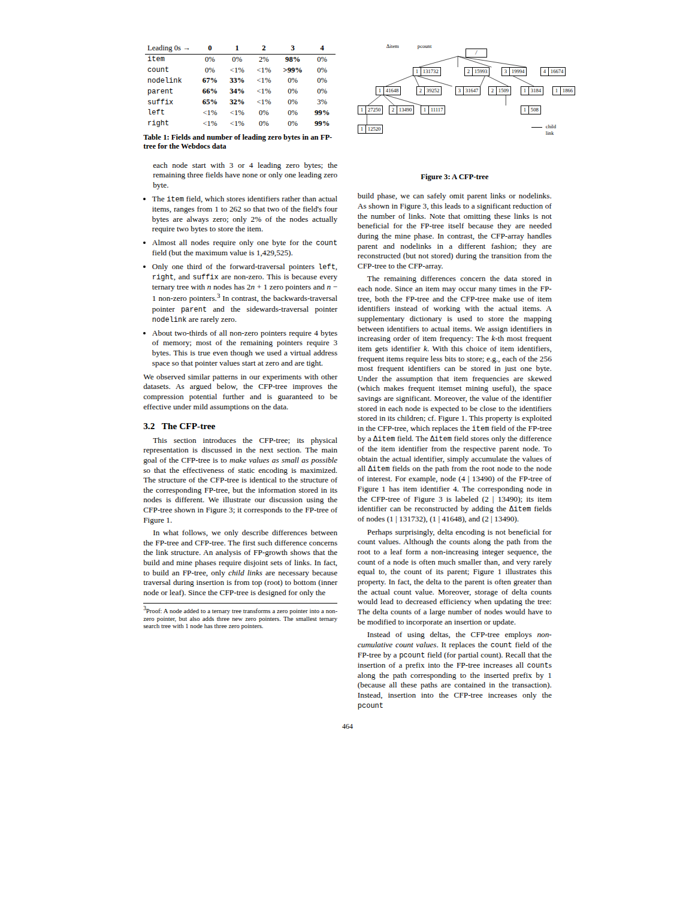| Leading 0s → | 0 | 1 | 2 | 3 | 4 |
| --- | --- | --- | --- | --- | --- |
| item | 0% | 0% | 2% | 98% | 0% |
| count | 0% | <1% | <1% | >99% | 0% |
| nodelink | 67% | 33% | <1% | 0% | 0% |
| parent | 66% | 34% | <1% | 0% | 0% |
| suffix | 65% | 32% | <1% | 0% | 3% |
| left | <1% | <1% | 0% | 0% | 99% |
| right | <1% | <1% | 0% | 0% | 99% |
Table 1: Fields and number of leading zero bytes in an FP-tree for the Webdocs data
each node start with 3 or 4 leading zero bytes; the remaining three fields have none or only one leading zero byte.
The item field, which stores identifiers rather than actual items, ranges from 1 to 262 so that two of the field's four bytes are always zero; only 2% of the nodes actually require two bytes to store the item.
Almost all nodes require only one byte for the count field (but the maximum value is 1,429,525).
Only one third of the forward-traversal pointers left, right, and suffix are non-zero. This is because every ternary tree with n nodes has 2n + 1 zero pointers and n − 1 non-zero pointers.3 In contrast, the backwards-traversal pointer parent and the sidewards-traversal pointer nodelink are rarely zero.
About two-thirds of all non-zero pointers require 4 bytes of memory; most of the remaining pointers require 3 bytes. This is true even though we used a virtual address space so that pointer values start at zero and are tight.
We observed similar patterns in our experiments with other datasets. As argued below, the CFP-tree improves the compression potential further and is guaranteed to be effective under mild assumptions on the data.
3.2 The CFP-tree
This section introduces the CFP-tree; its physical representation is discussed in the next section. The main goal of the CFP-tree is to make values as small as possible so that the effectiveness of static encoding is maximized. The structure of the CFP-tree is identical to the structure of the corresponding FP-tree, but the information stored in its nodes is different. We illustrate our discussion using the CFP-tree shown in Figure 3; it corresponds to the FP-tree of Figure 1.
In what follows, we only describe differences between the FP-tree and CFP-tree. The first such difference concerns the link structure. An analysis of FP-growth shows that the build and mine phases require disjoint sets of links. In fact, to build an FP-tree, only child links are necessary because traversal during insertion is from top (root) to bottom (inner node or leaf). Since the CFP-tree is designed for only the
3Proof: A node added to a ternary tree transforms a zero pointer into a non-zero pointer, but also adds three new zero pointers. The smallest ternary search tree with 1 node has three zero pointers.
Δitem
pcount
/
1 131732
2 15993
3 19994
4 16674
1 41648
2 39252
3 31647
2 1509
1 3184
1 1866
1 27250
2 13490
1 11117
1 508
1 12520
child link
Figure 3: A CFP-tree
build phase, we can safely omit parent links or nodelinks. As shown in Figure 3, this leads to a significant reduction of the number of links. Note that omitting these links is not beneficial for the FP-tree itself because they are needed during the mine phase. In contrast, the CFP-array handles parent and nodelinks in a different fashion; they are reconstructed (but not stored) during the transition from the CFP-tree to the CFP-array.
The remaining differences concern the data stored in each node. Since an item may occur many times in the FP-tree, both the FP-tree and the CFP-tree make use of item identifiers instead of working with the actual items. A supplementary dictionary is used to store the mapping between identifiers to actual items. We assign identifiers in increasing order of item frequency: The k-th most frequent item gets identifier k. With this choice of item identifiers, frequent items require less bits to store; e.g., each of the 256 most frequent identifiers can be stored in just one byte. Under the assumption that item frequencies are skewed (which makes frequent itemset mining useful), the space savings are significant. Moreover, the value of the identifier stored in each node is expected to be close to the identifiers stored in its children; cf. Figure 1. This property is exploited in the CFP-tree, which replaces the item field of the FP-tree by a Δitem field. The Δitem field stores only the difference of the item identifier from the respective parent node. To obtain the actual identifier, simply accumulate the values of all Δitem fields on the path from the root node to the node of interest. For example, node (4 | 13490) of the FP-tree of Figure 1 has item identifier 4. The corresponding node in the CFP-tree of Figure 3 is labeled (2 | 13490); its item identifier can be reconstructed by adding the Δitem fields of nodes (1 | 131732), (1 | 41648), and (2 | 13490).
Perhaps surprisingly, delta encoding is not beneficial for count values. Although the counts along the path from the root to a leaf form a non-increasing integer sequence, the count of a node is often much smaller than, and very rarely equal to, the count of its parent; Figure 1 illustrates this property. In fact, the delta to the parent is often greater than the actual count value. Moreover, storage of delta counts would lead to decreased efficiency when updating the tree: The delta counts of a large number of nodes would have to be modified to incorporate an insertion or update.
Instead of using deltas, the CFP-tree employs non-cumulative count values. It replaces the count field of the FP-tree by a pcount field (for partial count). Recall that the insertion of a prefix into the FP-tree increases all counts along the path corresponding to the inserted prefix by 1 (because all these paths are contained in the transaction). Instead, insertion into the CFP-tree increases only the pcount
464